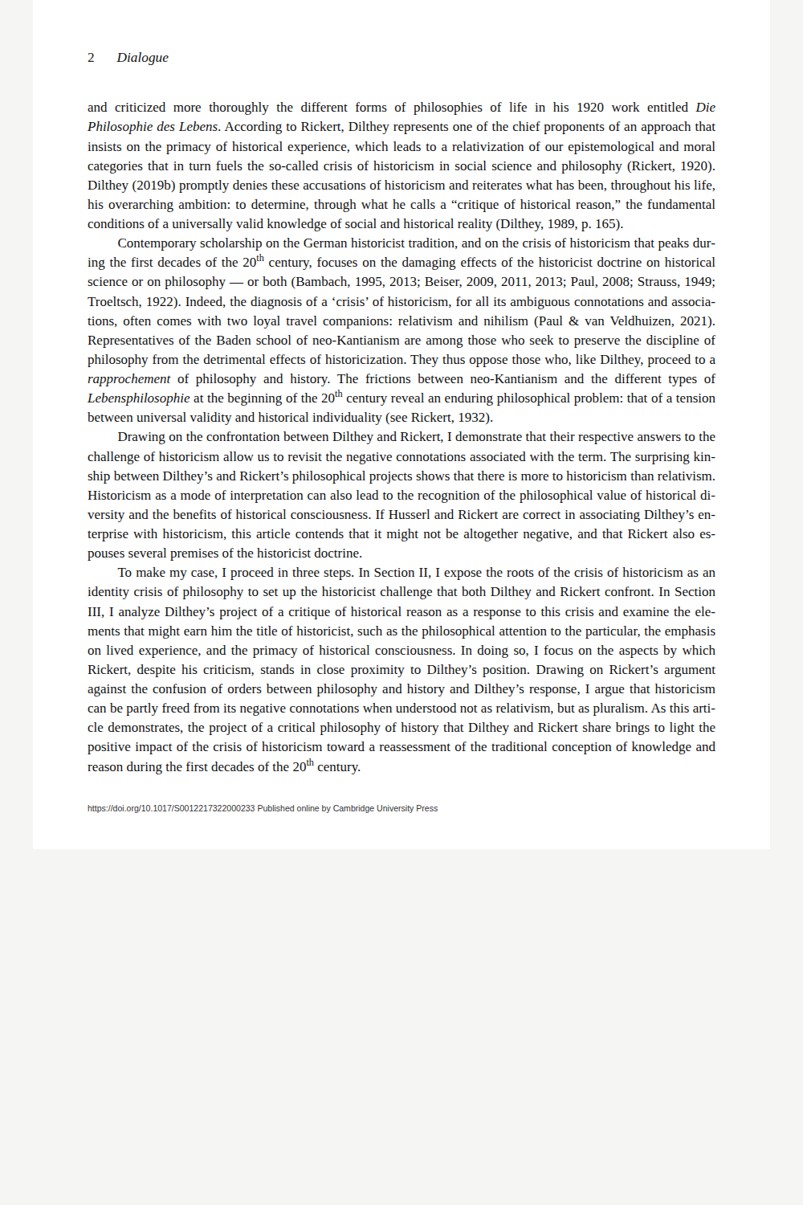2 Dialogue
and criticized more thoroughly the different forms of philosophies of life in his 1920 work entitled Die Philosophie des Lebens. According to Rickert, Dilthey represents one of the chief proponents of an approach that insists on the primacy of historical experience, which leads to a relativization of our epistemological and moral categories that in turn fuels the so-called crisis of historicism in social science and philosophy (Rickert, 1920). Dilthey (2019b) promptly denies these accusations of historicism and reiterates what has been, throughout his life, his overarching ambition: to determine, through what he calls a “critique of historical reason,” the fundamental conditions of a universally valid knowledge of social and historical reality (Dilthey, 1989, p. 165).
Contemporary scholarship on the German historicist tradition, and on the crisis of historicism that peaks during the first decades of the 20th century, focuses on the damaging effects of the historicist doctrine on historical science or on philosophy — or both (Bambach, 1995, 2013; Beiser, 2009, 2011, 2013; Paul, 2008; Strauss, 1949; Troeltsch, 1922). Indeed, the diagnosis of a ‘crisis’ of historicism, for all its ambiguous connotations and associations, often comes with two loyal travel companions: relativism and nihilism (Paul & van Veldhuizen, 2021). Representatives of the Baden school of neo-Kantianism are among those who seek to preserve the discipline of philosophy from the detrimental effects of historicization. They thus oppose those who, like Dilthey, proceed to a rapprochement of philosophy and history. The frictions between neo-Kantianism and the different types of Lebensphilosophie at the beginning of the 20th century reveal an enduring philosophical problem: that of a tension between universal validity and historical individuality (see Rickert, 1932).
Drawing on the confrontation between Dilthey and Rickert, I demonstrate that their respective answers to the challenge of historicism allow us to revisit the negative connotations associated with the term. The surprising kinship between Dilthey’s and Rickert’s philosophical projects shows that there is more to historicism than relativism. Historicism as a mode of interpretation can also lead to the recognition of the philosophical value of historical diversity and the benefits of historical consciousness. If Husserl and Rickert are correct in associating Dilthey’s enterprise with historicism, this article contends that it might not be altogether negative, and that Rickert also espouses several premises of the historicist doctrine.
To make my case, I proceed in three steps. In Section II, I expose the roots of the crisis of historicism as an identity crisis of philosophy to set up the historicist challenge that both Dilthey and Rickert confront. In Section III, I analyze Dilthey’s project of a critique of historical reason as a response to this crisis and examine the elements that might earn him the title of historicist, such as the philosophical attention to the particular, the emphasis on lived experience, and the primacy of historical consciousness. In doing so, I focus on the aspects by which Rickert, despite his criticism, stands in close proximity to Dilthey’s position. Drawing on Rickert’s argument against the confusion of orders between philosophy and history and Dilthey’s response, I argue that historicism can be partly freed from its negative connotations when understood not as relativism, but as pluralism. As this article demonstrates, the project of a critical philosophy of history that Dilthey and Rickert share brings to light the positive impact of the crisis of historicism toward a reassessment of the traditional conception of knowledge and reason during the first decades of the 20th century.
https://doi.org/10.1017/S0012217322000233 Published online by Cambridge University Press